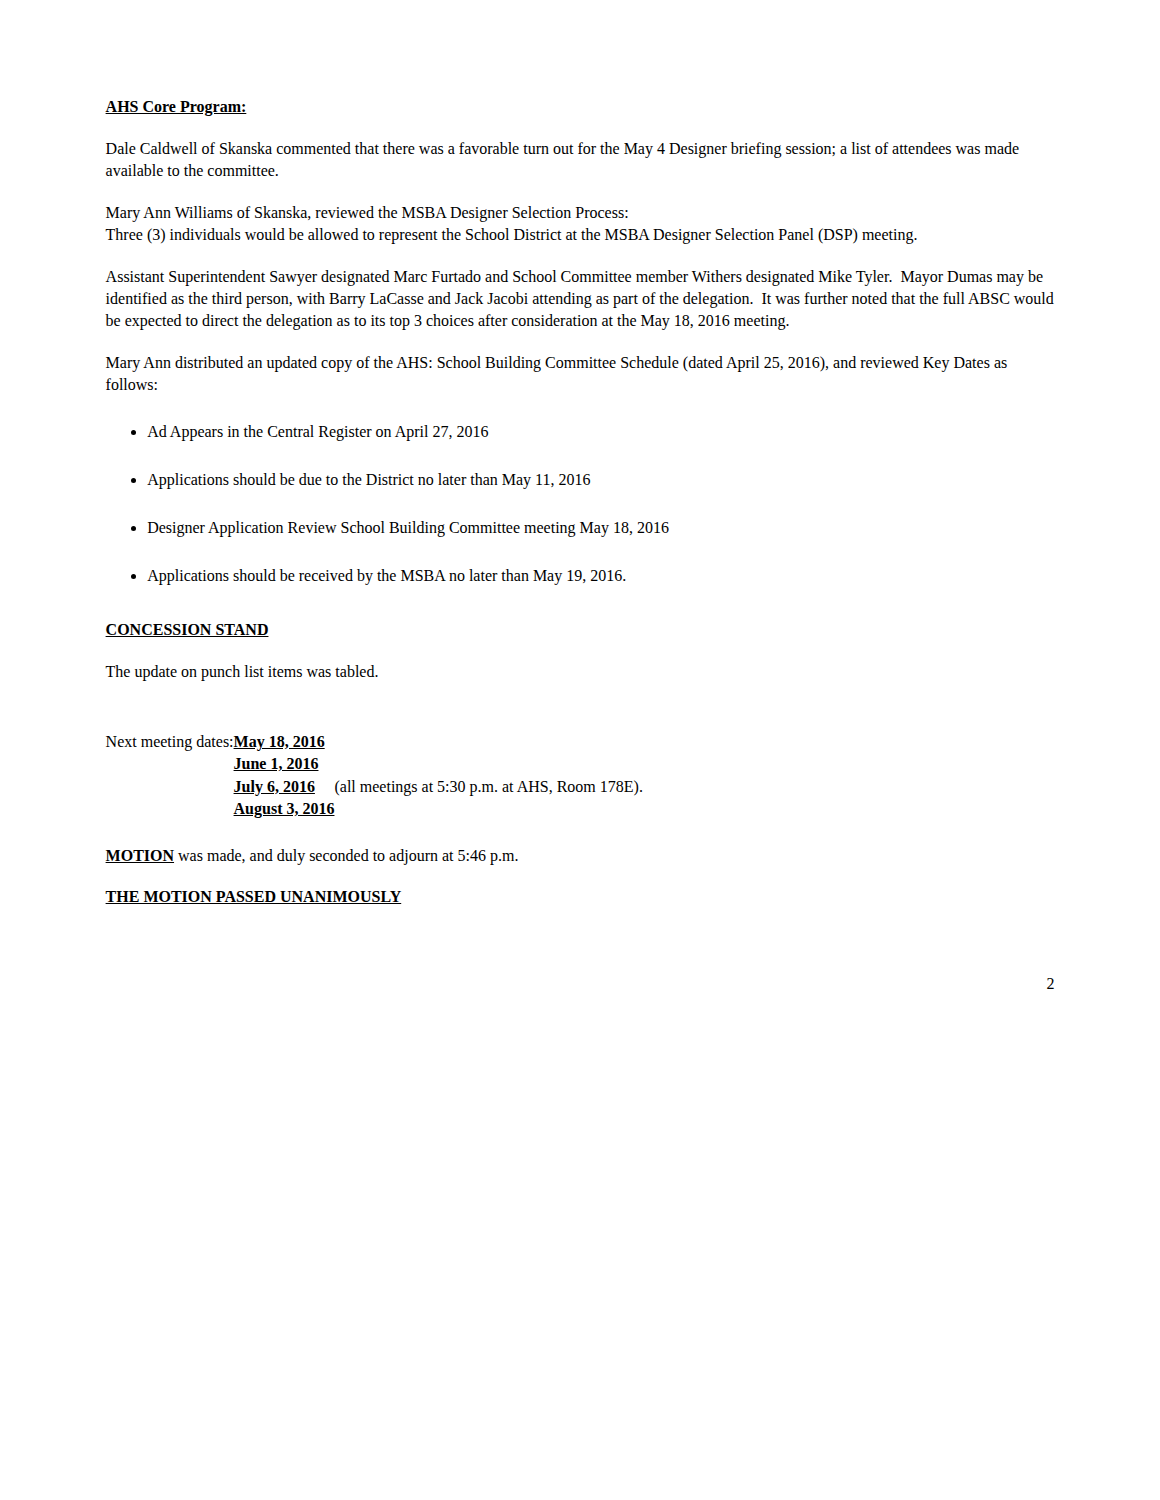AHS Core Program:
Dale Caldwell of Skanska commented that there was a favorable turn out for the May 4 Designer briefing session; a list of attendees was made available to the committee.
Mary Ann Williams of Skanska, reviewed the MSBA Designer Selection Process:
Three (3) individuals would be allowed to represent the School District at the MSBA Designer Selection Panel (DSP) meeting.
Assistant Superintendent Sawyer designated Marc Furtado and School Committee member Withers designated Mike Tyler. Mayor Dumas may be identified as the third person, with Barry LaCasse and Jack Jacobi attending as part of the delegation. It was further noted that the full ABSC would be expected to direct the delegation as to its top 3 choices after consideration at the May 18, 2016 meeting.
Mary Ann distributed an updated copy of the AHS: School Building Committee Schedule (dated April 25, 2016), and reviewed Key Dates as follows:
Ad Appears in the Central Register on April 27, 2016
Applications should be due to the District no later than May 11, 2016
Designer Application Review School Building Committee meeting May 18, 2016
Applications should be received by the MSBA no later than May 19, 2016.
CONCESSION STAND
The update on punch list items was tabled.
| Next meeting dates: | May 18, 2016 | |
| | June 1, 2016 | |
| | July 6, 2016 | (all meetings at 5:30 p.m. at AHS, Room 178E). |
| | August 3, 2016 | |
MOTION was made, and duly seconded to adjourn at 5:46 p.m.
THE MOTION PASSED UNANIMOUSLY
2